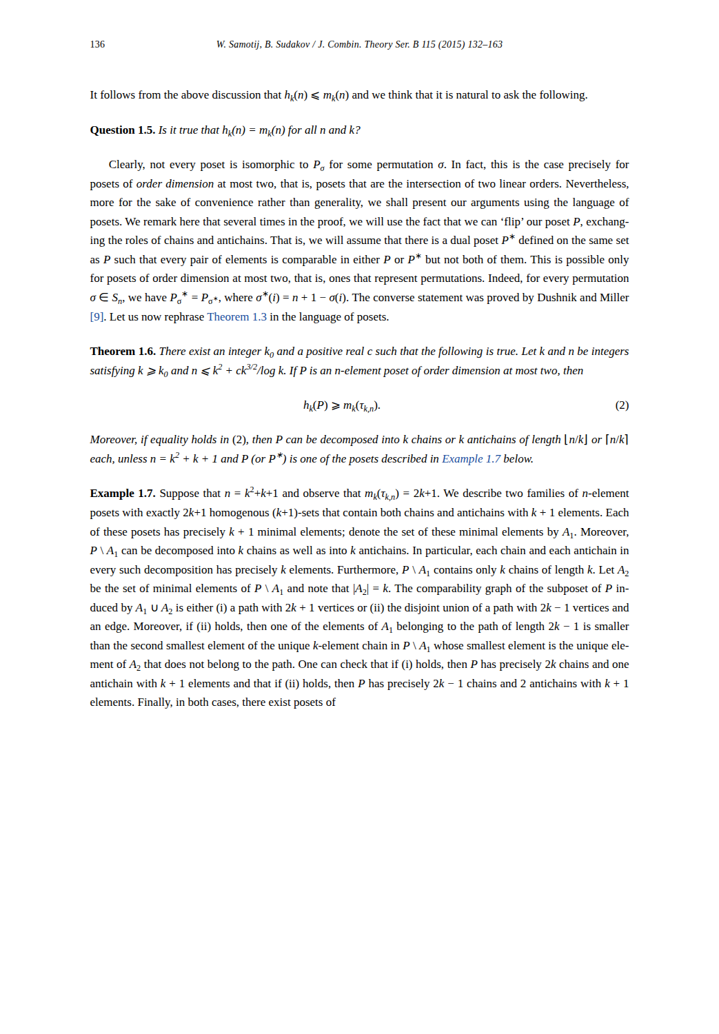136 W. Samotij, B. Sudakov / J. Combin. Theory Ser. B 115 (2015) 132–163
It follows from the above discussion that hk(n) ⩽ mk(n) and we think that it is natural to ask the following.
Question 1.5. Is it true that hk(n) = mk(n) for all n and k?
Clearly, not every poset is isomorphic to Pσ for some permutation σ. In fact, this is the case precisely for posets of order dimension at most two, that is, posets that are the intersection of two linear orders. Nevertheless, more for the sake of convenience rather than generality, we shall present our arguments using the language of posets. We remark here that several times in the proof, we will use the fact that we can ‘flip’ our poset P, exchanging the roles of chains and antichains. That is, we will assume that there is a dual poset P∗ defined on the same set as P such that every pair of elements is comparable in either P or P∗ but not both of them. This is possible only for posets of order dimension at most two, that is, ones that represent permutations. Indeed, for every permutation σ ∈ Sn, we have Pσ∗ = Pσ∗, where σ∗(i) = n + 1 − σ(i). The converse statement was proved by Dushnik and Miller [9]. Let us now rephrase Theorem 1.3 in the language of posets.
Theorem 1.6. There exist an integer k0 and a positive real c such that the following is true. Let k and n be integers satisfying k ⩾ k0 and n ⩽ k2 + ck3/2/log k. If P is an n-element poset of order dimension at most two, then
hk(P) ⩾ mk(τk,n). (2)
Moreover, if equality holds in (2), then P can be decomposed into k chains or k antichains of length ⌊n/k⌋ or ⌈n/k⌉ each, unless n = k2 + k + 1 and P (or P∗) is one of the posets described in Example 1.7 below.
Example 1.7. Suppose that n = k2+k+1 and observe that mk(τk,n) = 2k+1. We describe two families of n-element posets with exactly 2k+1 homogenous (k+1)-sets that contain both chains and antichains with k + 1 elements. Each of these posets has precisely k + 1 minimal elements; denote the set of these minimal elements by A1. Moreover, P \ A1 can be decomposed into k chains as well as into k antichains. In particular, each chain and each antichain in every such decomposition has precisely k elements. Furthermore, P \ A1 contains only k chains of length k. Let A2 be the set of minimal elements of P \ A1 and note that |A2| = k. The comparability graph of the subposet of P induced by A1 ∪ A2 is either (i) a path with 2k + 1 vertices or (ii) the disjoint union of a path with 2k − 1 vertices and an edge. Moreover, if (ii) holds, then one of the elements of A1 belonging to the path of length 2k − 1 is smaller than the second smallest element of the unique k-element chain in P \ A1 whose smallest element is the unique element of A2 that does not belong to the path. One can check that if (i) holds, then P has precisely 2k chains and one antichain with k + 1 elements and that if (ii) holds, then P has precisely 2k − 1 chains and 2 antichains with k + 1 elements. Finally, in both cases, there exist posets of